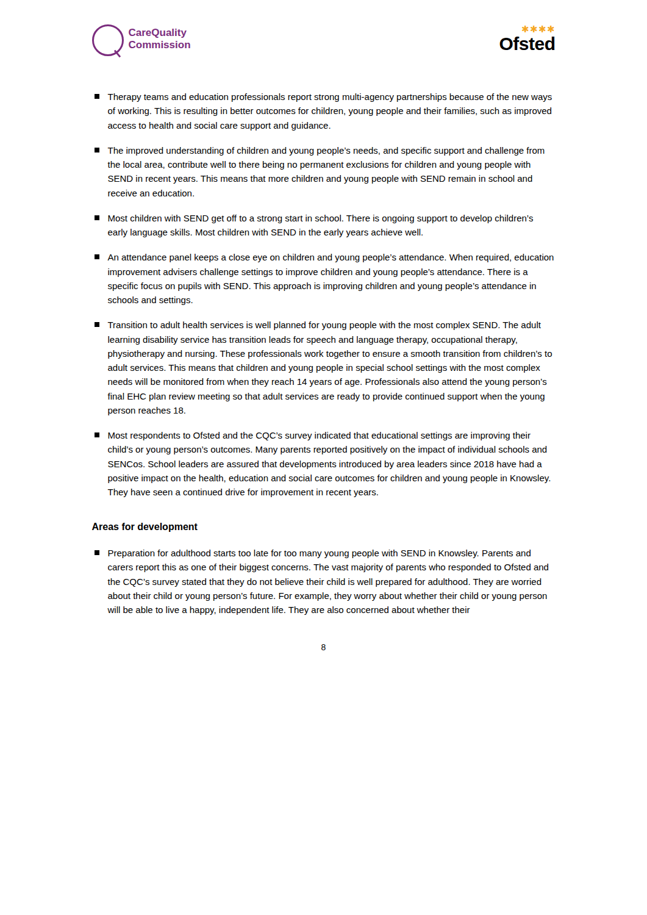CareQuality
Commission
✱✱✱✱
Ofsted
Therapy teams and education professionals report strong multi-agency partnerships because of the new ways of working. This is resulting in better outcomes for children, young people and their families, such as improved access to health and social care support and guidance.
The improved understanding of children and young people’s needs, and specific support and challenge from the local area, contribute well to there being no permanent exclusions for children and young people with SEND in recent years. This means that more children and young people with SEND remain in school and receive an education.
Most children with SEND get off to a strong start in school. There is ongoing support to develop children’s early language skills. Most children with SEND in the early years achieve well.
An attendance panel keeps a close eye on children and young people’s attendance. When required, education improvement advisers challenge settings to improve children and young people’s attendance. There is a specific focus on pupils with SEND. This approach is improving children and young people’s attendance in schools and settings.
Transition to adult health services is well planned for young people with the most complex SEND. The adult learning disability service has transition leads for speech and language therapy, occupational therapy, physiotherapy and nursing. These professionals work together to ensure a smooth transition from children’s to adult services. This means that children and young people in special school settings with the most complex needs will be monitored from when they reach 14 years of age. Professionals also attend the young person’s final EHC plan review meeting so that adult services are ready to provide continued support when the young person reaches 18.
Most respondents to Ofsted and the CQC’s survey indicated that educational settings are improving their child’s or young person’s outcomes. Many parents reported positively on the impact of individual schools and SENCos. School leaders are assured that developments introduced by area leaders since 2018 have had a positive impact on the health, education and social care outcomes for children and young people in Knowsley. They have seen a continued drive for improvement in recent years.
Areas for development
Preparation for adulthood starts too late for too many young people with SEND in Knowsley. Parents and carers report this as one of their biggest concerns. The vast majority of parents who responded to Ofsted and the CQC’s survey stated that they do not believe their child is well prepared for adulthood. They are worried about their child or young person’s future. For example, they worry about whether their child or young person will be able to live a happy, independent life. They are also concerned about whether their
8